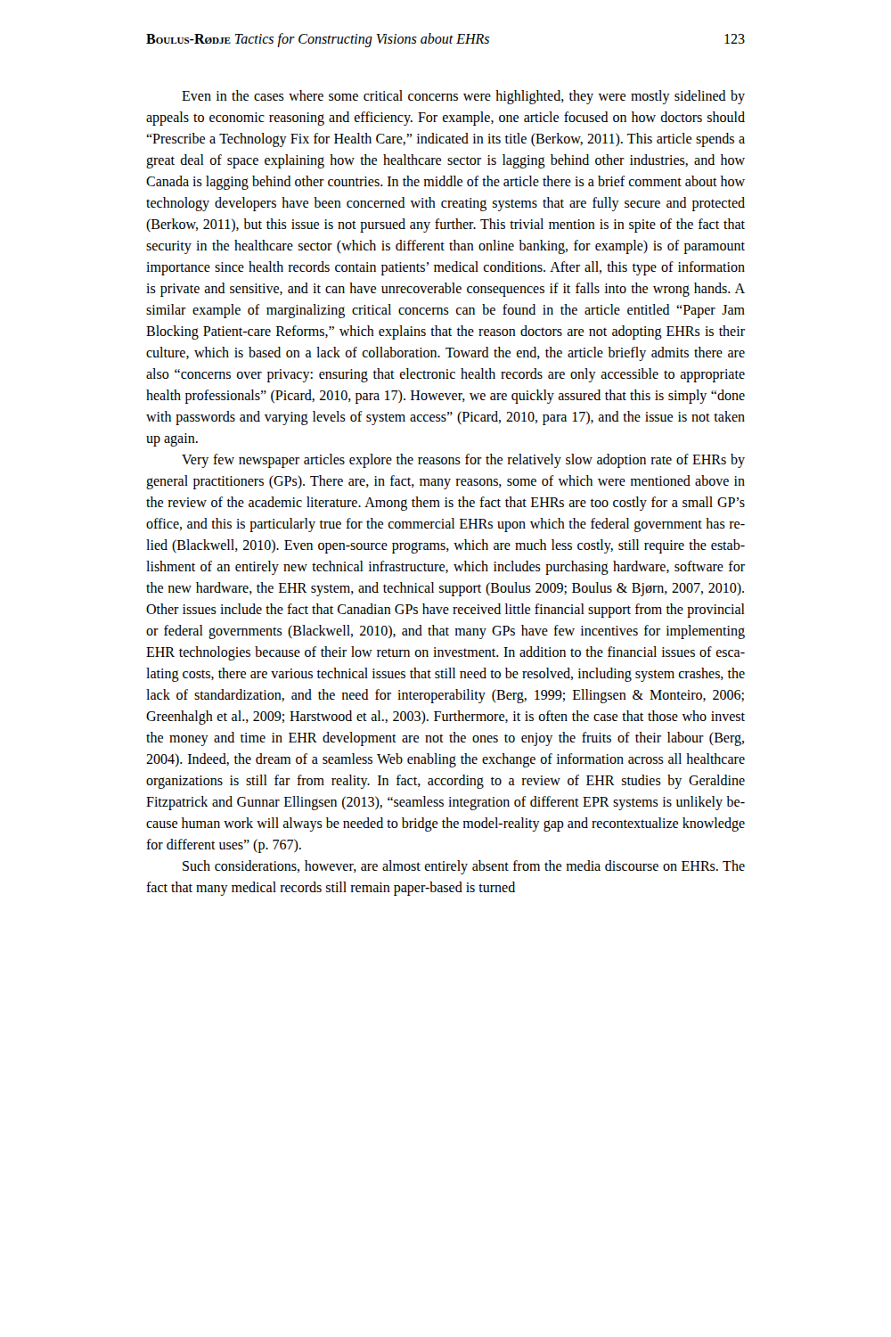Boulus-Rødje Tactics for Constructing Visions about EHRs 123
Even in the cases where some critical concerns were highlighted, they were mostly sidelined by appeals to economic reasoning and efficiency. For example, one article focused on how doctors should “Prescribe a Technology Fix for Health Care,” indicated in its title (Berkow, 2011). This article spends a great deal of space explaining how the healthcare sector is lagging behind other industries, and how Canada is lagging behind other countries. In the middle of the article there is a brief comment about how technology developers have been concerned with creating systems that are fully secure and protected (Berkow, 2011), but this issue is not pursued any further. This trivial mention is in spite of the fact that security in the healthcare sector (which is different than online banking, for example) is of paramount importance since health records contain patients’ medical conditions. After all, this type of information is private and sensitive, and it can have unrecoverable consequences if it falls into the wrong hands. A similar example of marginalizing critical concerns can be found in the article entitled “Paper Jam Blocking Patient-care Reforms,” which explains that the reason doctors are not adopting EHRs is their culture, which is based on a lack of collaboration. Toward the end, the article briefly admits there are also “concerns over privacy: ensuring that electronic health records are only accessible to appropriate health professionals” (Picard, 2010, para 17). However, we are quickly assured that this is simply “done with passwords and varying levels of system access” (Picard, 2010, para 17), and the issue is not taken up again.
Very few newspaper articles explore the reasons for the relatively slow adoption rate of EHRs by general practitioners (GPs). There are, in fact, many reasons, some of which were mentioned above in the review of the academic literature. Among them is the fact that EHRs are too costly for a small GP’s office, and this is particularly true for the commercial EHRs upon which the federal government has relied (Blackwell, 2010). Even open-source programs, which are much less costly, still require the establishment of an entirely new technical infrastructure, which includes purchasing hardware, software for the new hardware, the EHR system, and technical support (Boulus 2009; Boulus & Bjørn, 2007, 2010). Other issues include the fact that Canadian GPs have received little financial support from the provincial or federal governments (Blackwell, 2010), and that many GPs have few incentives for implementing EHR technologies because of their low return on investment. In addition to the financial issues of escalating costs, there are various technical issues that still need to be resolved, including system crashes, the lack of standardization, and the need for interoperability (Berg, 1999; Ellingsen & Monteiro, 2006; Greenhalgh et al., 2009; Harstwood et al., 2003). Furthermore, it is often the case that those who invest the money and time in EHR development are not the ones to enjoy the fruits of their labour (Berg, 2004). Indeed, the dream of a seamless Web enabling the exchange of information across all healthcare organizations is still far from reality. In fact, according to a review of EHR studies by Geraldine Fitzpatrick and Gunnar Ellingsen (2013), “seamless integration of different EPR systems is unlikely because human work will always be needed to bridge the model-reality gap and recontextualize knowledge for different uses” (p. 767).
Such considerations, however, are almost entirely absent from the media discourse on EHRs. The fact that many medical records still remain paper-based is turned